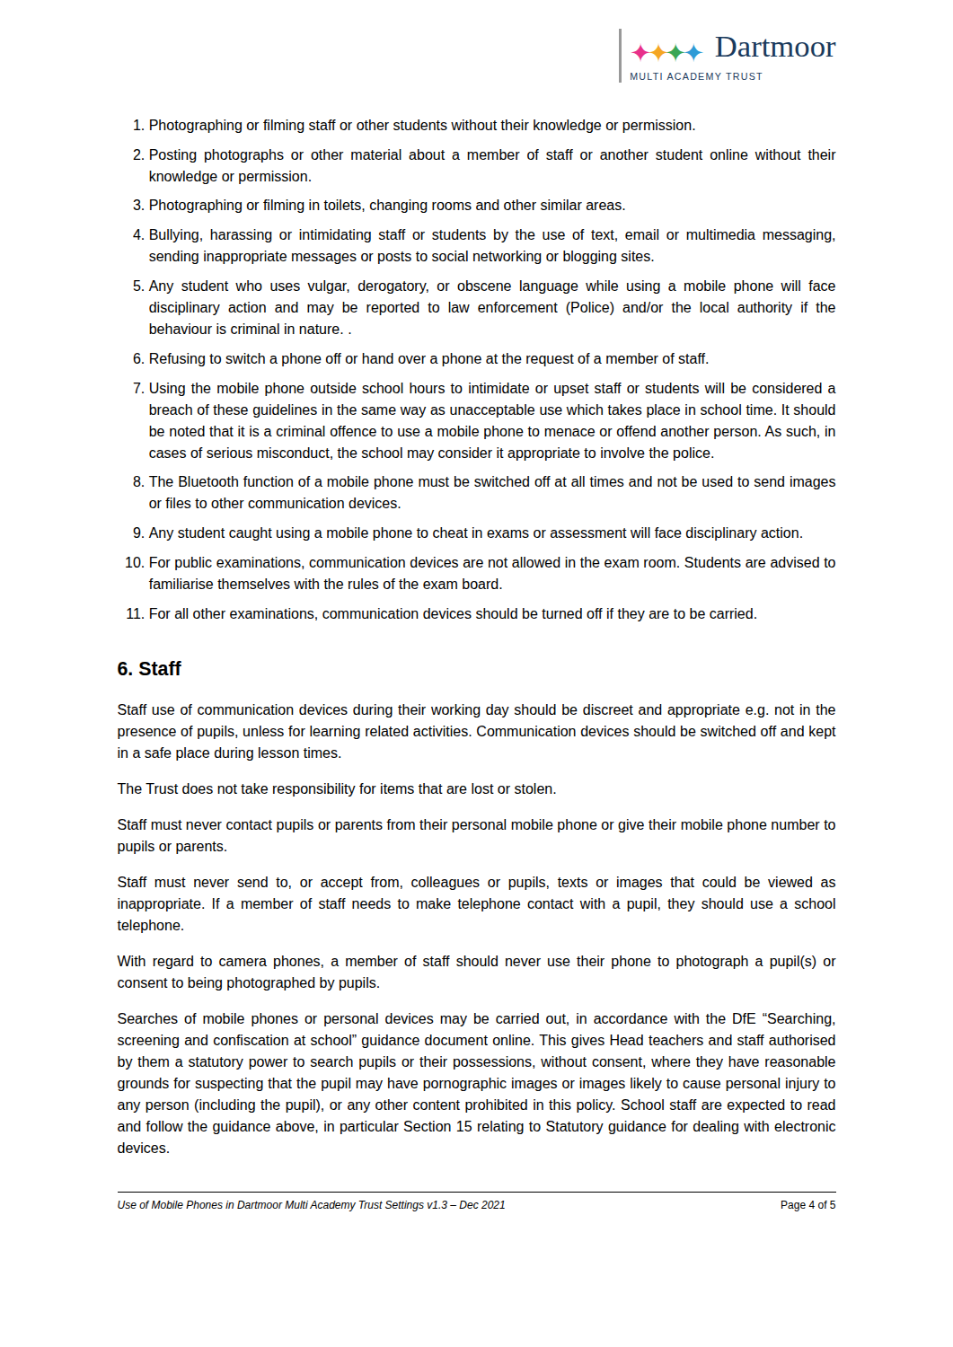✦✦✦✦ Dartmoor
Multi Academy Trust
Photographing or filming staff or other students without their knowledge or permission.
Posting photographs or other material about a member of staff or another student online without their knowledge or permission.
Photographing or filming in toilets, changing rooms and other similar areas.
Bullying, harassing or intimidating staff or students by the use of text, email or multimedia messaging, sending inappropriate messages or posts to social networking or blogging sites.
Any student who uses vulgar, derogatory, or obscene language while using a mobile phone will face disciplinary action and may be reported to law enforcement (Police) and/or the local authority if the behaviour is criminal in nature. .
Refusing to switch a phone off or hand over a phone at the request of a member of staff.
Using the mobile phone outside school hours to intimidate or upset staff or students will be considered a breach of these guidelines in the same way as unacceptable use which takes place in school time. It should be noted that it is a criminal offence to use a mobile phone to menace or offend another person. As such, in cases of serious misconduct, the school may consider it appropriate to involve the police.
The Bluetooth function of a mobile phone must be switched off at all times and not be used to send images or files to other communication devices.
Any student caught using a mobile phone to cheat in exams or assessment will face disciplinary action.
For public examinations, communication devices are not allowed in the exam room. Students are advised to familiarise themselves with the rules of the exam board.
For all other examinations, communication devices should be turned off if they are to be carried.
6. Staff
Staff use of communication devices during their working day should be discreet and appropriate e.g. not in the presence of pupils, unless for learning related activities. Communication devices should be switched off and kept in a safe place during lesson times.
The Trust does not take responsibility for items that are lost or stolen.
Staff must never contact pupils or parents from their personal mobile phone or give their mobile phone number to pupils or parents.
Staff must never send to, or accept from, colleagues or pupils, texts or images that could be viewed as inappropriate. If a member of staff needs to make telephone contact with a pupil, they should use a school telephone.
With regard to camera phones, a member of staff should never use their phone to photograph a pupil(s) or consent to being photographed by pupils.
Searches of mobile phones or personal devices may be carried out, in accordance with the DfE “Searching, screening and confiscation at school” guidance document online. This gives Head teachers and staff authorised by them a statutory power to search pupils or their possessions, without consent, where they have reasonable grounds for suspecting that the pupil may have pornographic images or images likely to cause personal injury to any person (including the pupil), or any other content prohibited in this policy. School staff are expected to read and follow the guidance above, in particular Section 15 relating to Statutory guidance for dealing with electronic devices.
Use of Mobile Phones in Dartmoor Multi Academy Trust Settings v1.3 – Dec 2021 Page 4 of 5